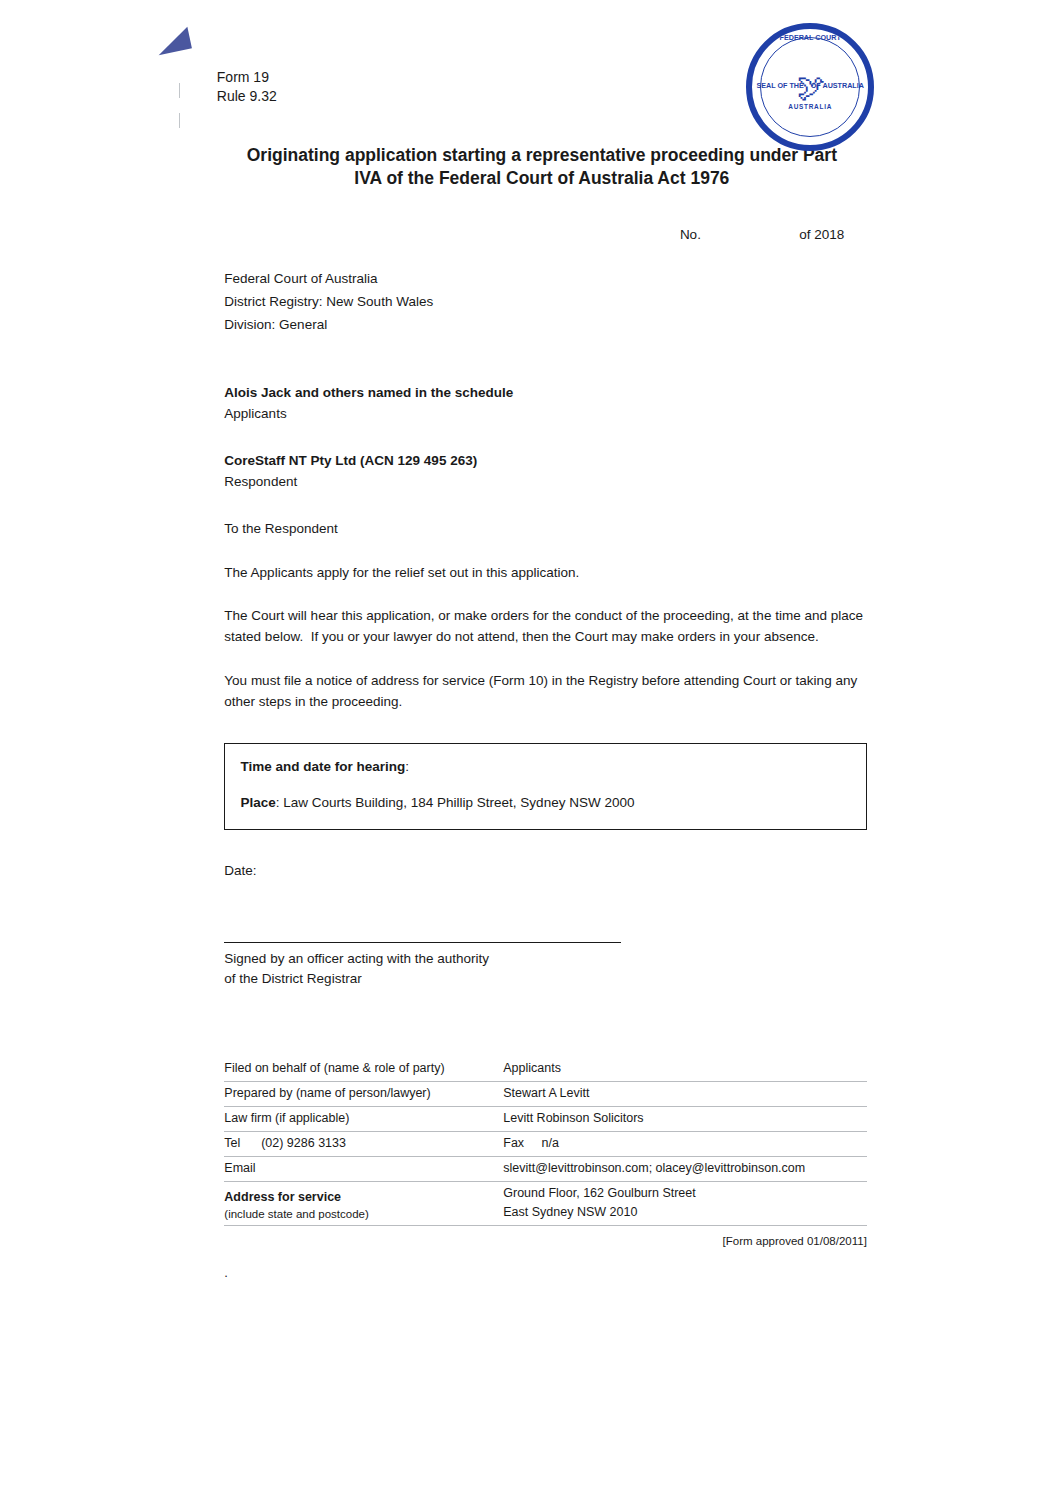FEDERAL COURT
SEAL OF THE
OF AUSTRALIA
🕊
AUSTRALIA
Form 19
Rule 9.32
Originating application starting a representative proceeding under Part IVA of the Federal Court of Australia Act 1976
No. of 2018
Federal Court of Australia
District Registry: New South Wales
Division: General
Alois Jack and others named in the schedule
Applicants
CoreStaff NT Pty Ltd (ACN 129 495 263)
Respondent
To the Respondent
The Applicants apply for the relief set out in this application.
The Court will hear this application, or make orders for the conduct of the proceeding, at the time and place stated below. If you or your lawyer do not attend, then the Court may make orders in your absence.
You must file a notice of address for service (Form 10) in the Registry before attending Court or taking any other steps in the proceeding.
Time and date for hearing:
Place: Law Courts Building, 184 Phillip Street, Sydney NSW 2000
Date:
Signed by an officer acting with the authority
of the District Registrar
| Filed on behalf of (name & role of party) | Applicants |
| Prepared by (name of person/lawyer) | Stewart A Levitt |
| Law firm (if applicable) | Levitt Robinson Solicitors |
| Tel (02) 9286 3133 | Fax n/a |
| Email | slevitt@levittrobinson.com ; olacey@levittrobinson.com |
| Address for service (include state and postcode) | Ground Floor, 162 Goulburn Street East Sydney NSW 2010 |
[Form approved 01/08/2011]
.